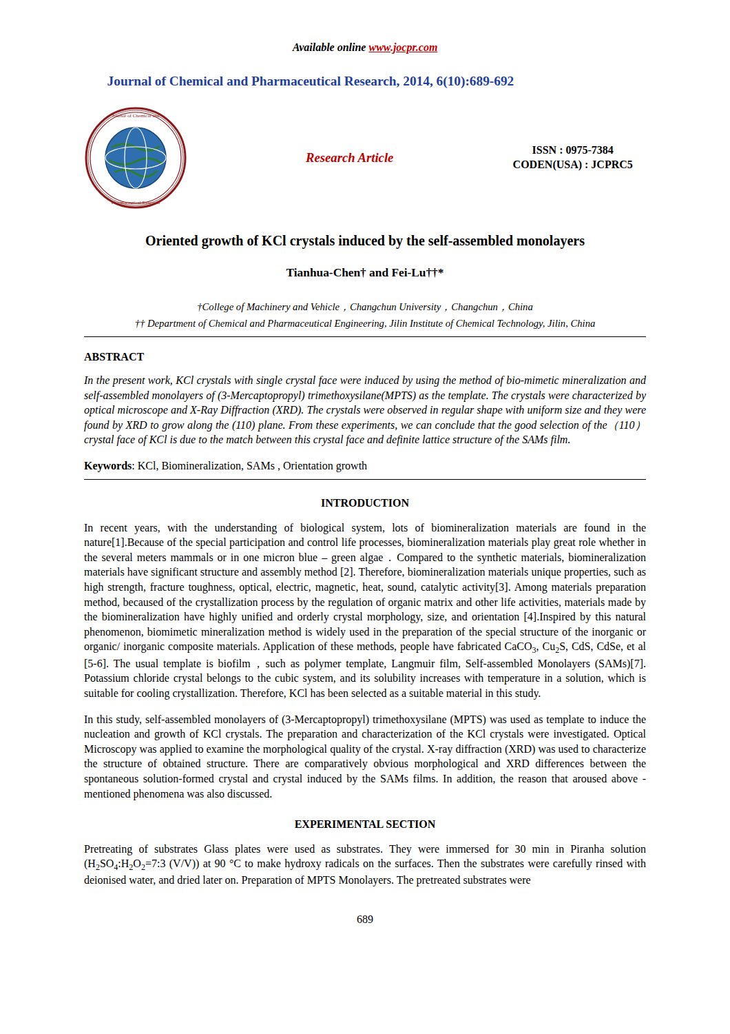Available online www.jocpr.com
Journal of Chemical and Pharmaceutical Research, 2014, 6(10):689-692
Journal of Chemical and Pharmaceutical Research
Research Article
ISSN : 0975-7384
CODEN(USA) : JCPRC5
Oriented growth of KCl crystals induced by the self-assembled monolayers
Tianhua-Chen† and Fei-Lu††*
†College of Machinery and Vehicle，Changchun University，Changchun，China
†† Department of Chemical and Pharmaceutical Engineering, Jilin Institute of Chemical Technology, Jilin, China
ABSTRACT
In the present work, KCl crystals with single crystal face were induced by using the method of bio-mimetic mineralization and self-assembled monolayers of (3-Mercaptopropyl) trimethoxysilane(MPTS) as the template. The crystals were characterized by optical microscope and X-Ray Diffraction (XRD). The crystals were observed in regular shape with uniform size and they were found by XRD to grow along the (110) plane. From these experiments, we can conclude that the good selection of the（110）crystal face of KCl is due to the match between this crystal face and definite lattice structure of the SAMs film.
Keywords: KCl, Biomineralization, SAMs , Orientation growth
INTRODUCTION
In recent years, with the understanding of biological system, lots of biomineralization materials are found in the nature[1].Because of the special participation and control life processes, biomineralization materials play great role whether in the several meters mammals or in one micron blue – green algae．Compared to the synthetic materials, biomineralization materials have significant structure and assembly method [2]. Therefore, biomineralization materials unique properties, such as high strength, fracture toughness, optical, electric, magnetic, heat, sound, catalytic activity[3]. Among materials preparation method, becaused of the crystallization process by the regulation of organic matrix and other life activities, materials made by the biomineralization have highly unified and orderly crystal morphology, size, and orientation [4].Inspired by this natural phenomenon, biomimetic mineralization method is widely used in the preparation of the special structure of the inorganic or organic/ inorganic composite materials. Application of these methods, people have fabricated CaCO3, Cu2S, CdS, CdSe, et al [5-6]. The usual template is biofilm，such as polymer template, Langmuir film, Self-assembled Monolayers (SAMs)[7]. Potassium chloride crystal belongs to the cubic system, and its solubility increases with temperature in a solution, which is suitable for cooling crystallization. Therefore, KCl has been selected as a suitable material in this study.
In this study, self-assembled monolayers of (3-Mercaptopropyl) trimethoxysilane (MPTS) was used as template to induce the nucleation and growth of KCl crystals. The preparation and characterization of the KCl crystals were investigated. Optical Microscopy was applied to examine the morphological quality of the crystal. X-ray diffraction (XRD) was used to characterize the structure of obtained structure. There are comparatively obvious morphological and XRD differences between the spontaneous solution-formed crystal and crystal induced by the SAMs films. In addition, the reason that aroused above - mentioned phenomena was also discussed.
EXPERIMENTAL SECTION
Pretreating of substrates Glass plates were used as substrates. They were immersed for 30 min in Piranha solution (H2SO4:H2O2=7:3 (V/V)) at 90 °C to make hydroxy radicals on the surfaces. Then the substrates were carefully rinsed with deionised water, and dried later on. Preparation of MPTS Monolayers. The pretreated substrates were
689